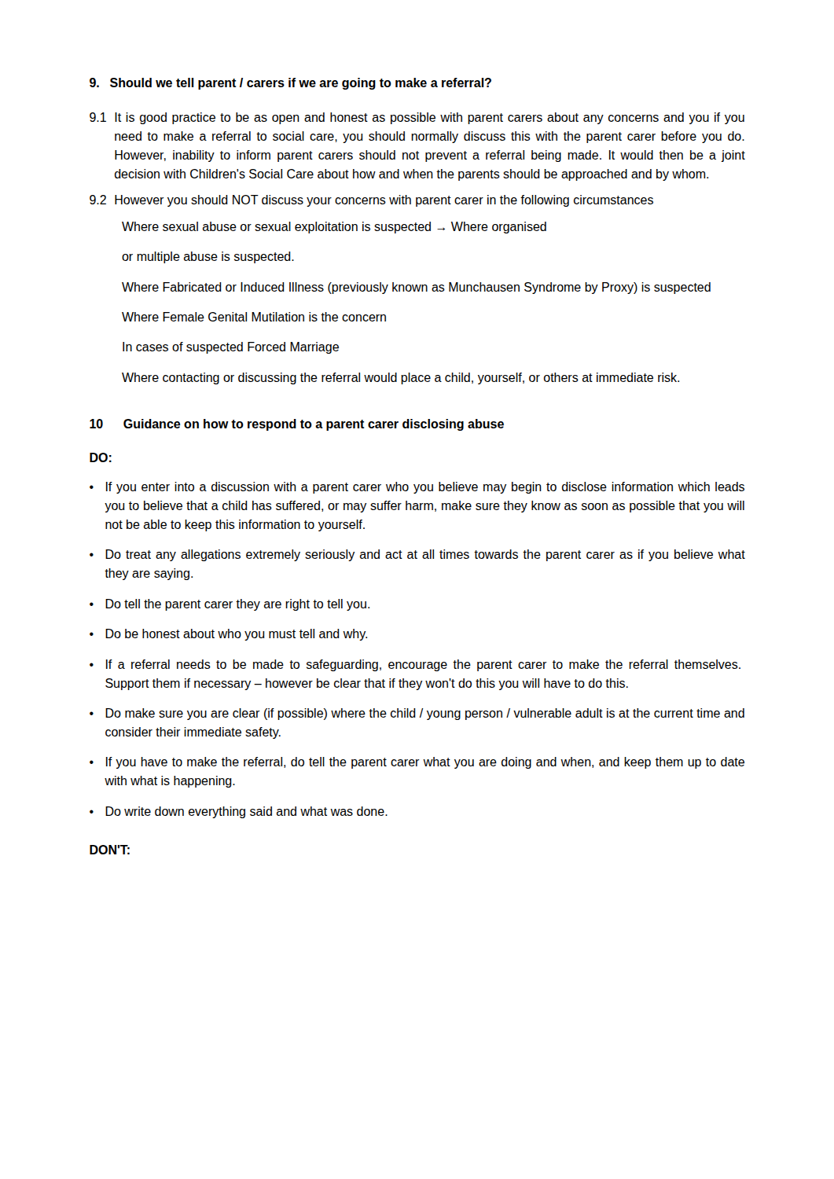9. Should we tell parent / carers if we are going to make a referral?
9.1 It is good practice to be as open and honest as possible with parent carers about any concerns and you if you need to make a referral to social care, you should normally discuss this with the parent carer before you do. However, inability to inform parent carers should not prevent a referral being made. It would then be a joint decision with Children's Social Care about how and when the parents should be approached and by whom.
9.2 However you should NOT discuss your concerns with parent carer in the following circumstances
Where sexual abuse or sexual exploitation is suspected → Where organised
or multiple abuse is suspected.
Where Fabricated or Induced Illness (previously known as Munchausen Syndrome by Proxy) is suspected
Where Female Genital Mutilation is the concern
In cases of suspected Forced Marriage
Where contacting or discussing the referral would place a child, yourself, or others at immediate risk.
10 Guidance on how to respond to a parent carer disclosing abuse
DO:
•If you enter into a discussion with a parent carer who you believe may begin to disclose information which leads you to believe that a child has suffered, or may suffer harm, make sure they know as soon as possible that you will not be able to keep this information to yourself.
•Do treat any allegations extremely seriously and act at all times towards the parent carer as if you believe what they are saying.
•Do tell the parent carer they are right to tell you.
•Do be honest about who you must tell and why.
•If a referral needs to be made to safeguarding, encourage the parent carer to make the referral themselves. Support them if necessary – however be clear that if they won't do this you will have to do this.
•Do make sure you are clear (if possible) where the child / young person / vulnerable adult is at the current time and consider their immediate safety.
•If you have to make the referral, do tell the parent carer what you are doing and when, and keep them up to date with what is happening.
•Do write down everything said and what was done.
DON'T: